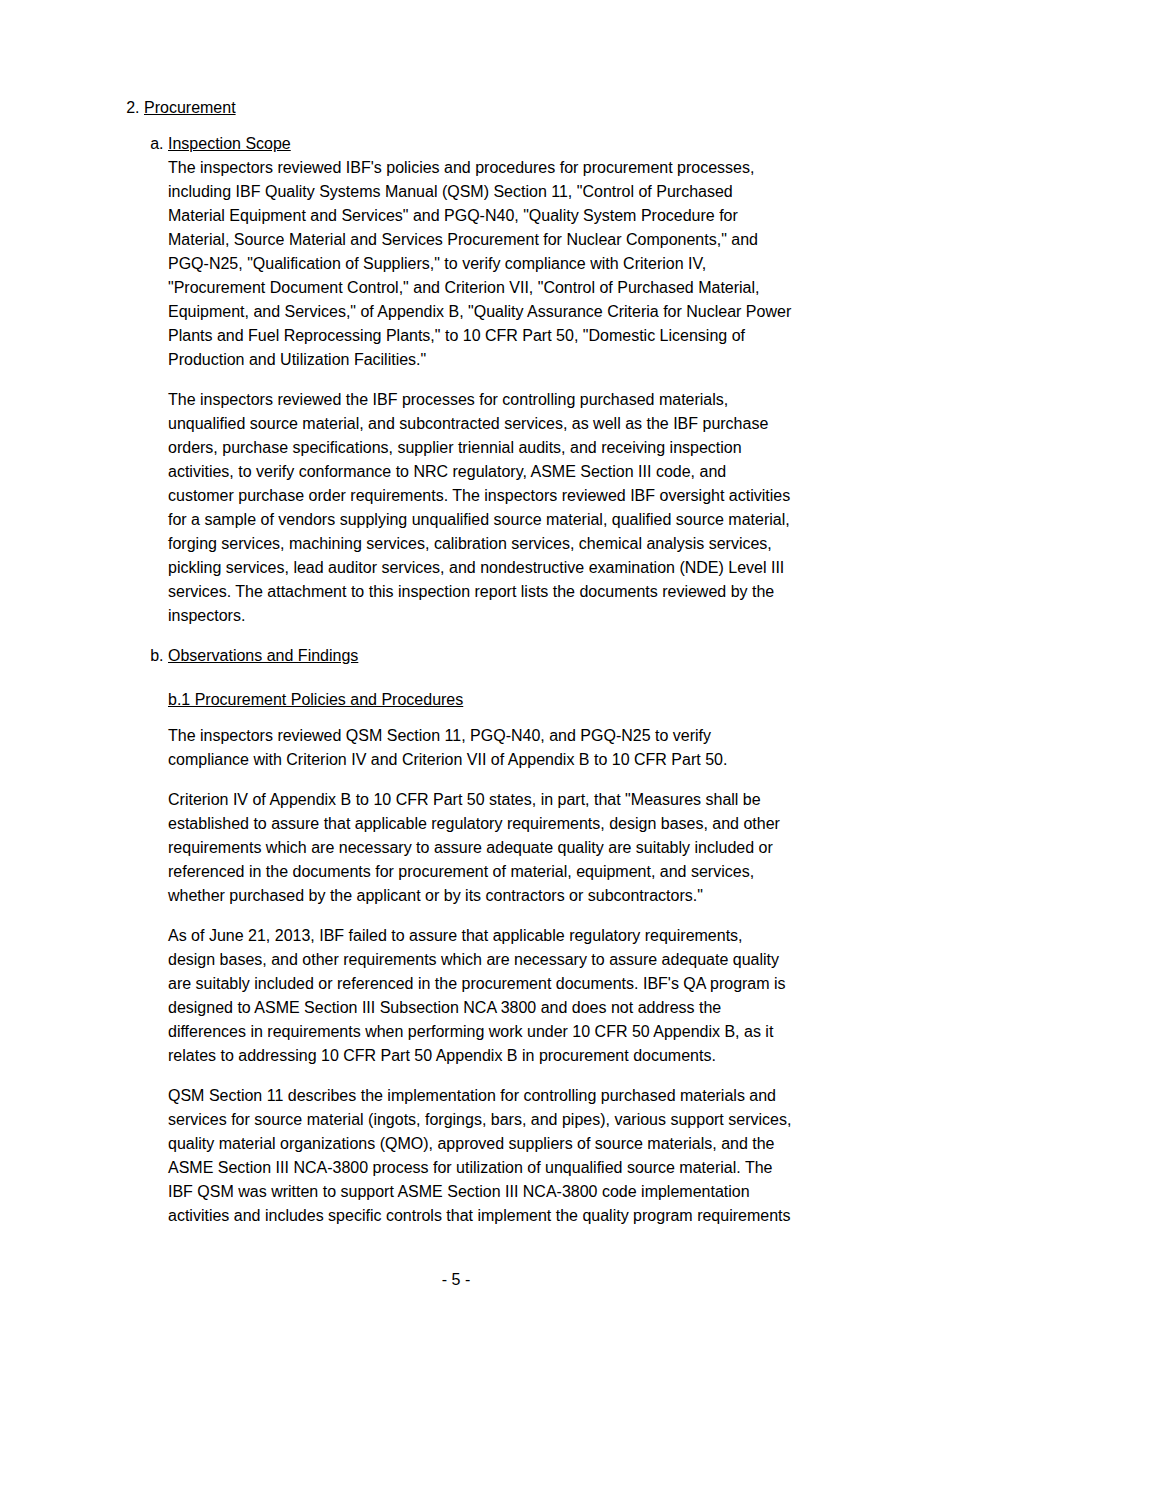Procurement
Inspection Scope
The inspectors reviewed IBF's policies and procedures for procurement processes, including IBF Quality Systems Manual (QSM) Section 11, "Control of Purchased Material Equipment and Services" and PGQ-N40, "Quality System Procedure for Material, Source Material and Services Procurement for Nuclear Components," and PGQ-N25, "Qualification of Suppliers," to verify compliance with Criterion IV, "Procurement Document Control," and Criterion VII, "Control of Purchased Material, Equipment, and Services," of Appendix B, "Quality Assurance Criteria for Nuclear Power Plants and Fuel Reprocessing Plants," to 10 CFR Part 50, "Domestic Licensing of Production and Utilization Facilities."
The inspectors reviewed the IBF processes for controlling purchased materials, unqualified source material, and subcontracted services, as well as the IBF purchase orders, purchase specifications, supplier triennial audits, and receiving inspection activities, to verify conformance to NRC regulatory, ASME Section III code, and customer purchase order requirements. The inspectors reviewed IBF oversight activities for a sample of vendors supplying unqualified source material, qualified source material, forging services, machining services, calibration services, chemical analysis services, pickling services, lead auditor services, and nondestructive examination (NDE) Level III services. The attachment to this inspection report lists the documents reviewed by the inspectors.
Observations and Findings
b.1 Procurement Policies and Procedures
The inspectors reviewed QSM Section 11, PGQ-N40, and PGQ-N25 to verify compliance with Criterion IV and Criterion VII of Appendix B to 10 CFR Part 50.
Criterion IV of Appendix B to 10 CFR Part 50 states, in part, that "Measures shall be established to assure that applicable regulatory requirements, design bases, and other requirements which are necessary to assure adequate quality are suitably included or referenced in the documents for procurement of material, equipment, and services, whether purchased by the applicant or by its contractors or subcontractors."
As of June 21, 2013, IBF failed to assure that applicable regulatory requirements, design bases, and other requirements which are necessary to assure adequate quality are suitably included or referenced in the procurement documents. IBF's QA program is designed to ASME Section III Subsection NCA 3800 and does not address the differences in requirements when performing work under 10 CFR 50 Appendix B, as it relates to addressing 10 CFR Part 50 Appendix B in procurement documents.
QSM Section 11 describes the implementation for controlling purchased materials and services for source material (ingots, forgings, bars, and pipes), various support services, quality material organizations (QMO), approved suppliers of source materials, and the ASME Section III NCA-3800 process for utilization of unqualified source material. The IBF QSM was written to support ASME Section III NCA-3800 code implementation activities and includes specific controls that implement the quality program requirements
- 5 -